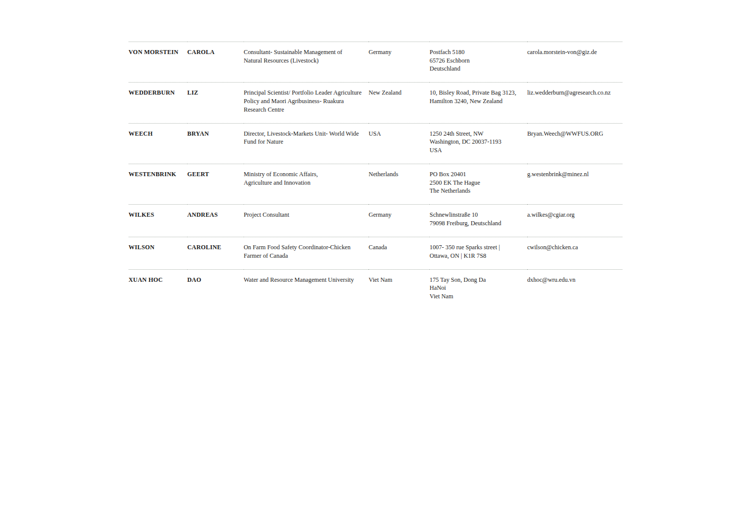| Von Morstein | Carola | Consultant- Sustainable Management of Natural Resources (Livestock) | Germany | Postfach 5180 65726 Eschborn Deutschland | carola.morstein-von@giz.de |
| Wedderburn | Liz | Principal Scientist/ Portfolio Leader Agriculture Policy and Maori Agribusiness- Ruakura Research Centre | New Zealand | 10, Bisley Road, Private Bag 3123, Hamilton 3240, New Zealand | liz.wedderburn@agresearch.co.nz |
| Weech | Bryan | Director, Livestock-Markets Unit- World Wide Fund for Nature | USA | 1250 24th Street, NW Washington, DC 20037-1193 USA | Bryan.Weech@WWFUS.ORG |
| Westenbrink | Geert | Ministry of Economic Affairs, Agriculture and Innovation | Netherlands | PO Box 20401 2500 EK The Hague The Netherlands | g.westenbrink@minez.nl |
| Wilkes | Andreas | Project Consultant | Germany | Schnewlinstraße 10 79098 Freiburg, Deutschland | a.wilkes@cgiar.org |
| Wilson | Caroline | On Farm Food Safety Coordinator-Chicken Farmer of Canada | Canada | 1007- 350 rue Sparks street / Ottawa, ON / K1R 7S8 | cwilson@chicken.ca |
| Xuan Hoc | Dao | Water and Resource Management University | Viet Nam | 175 Tay Son, Dong Da HaNoi Viet Nam | dxhoc@wru.edu.vn |